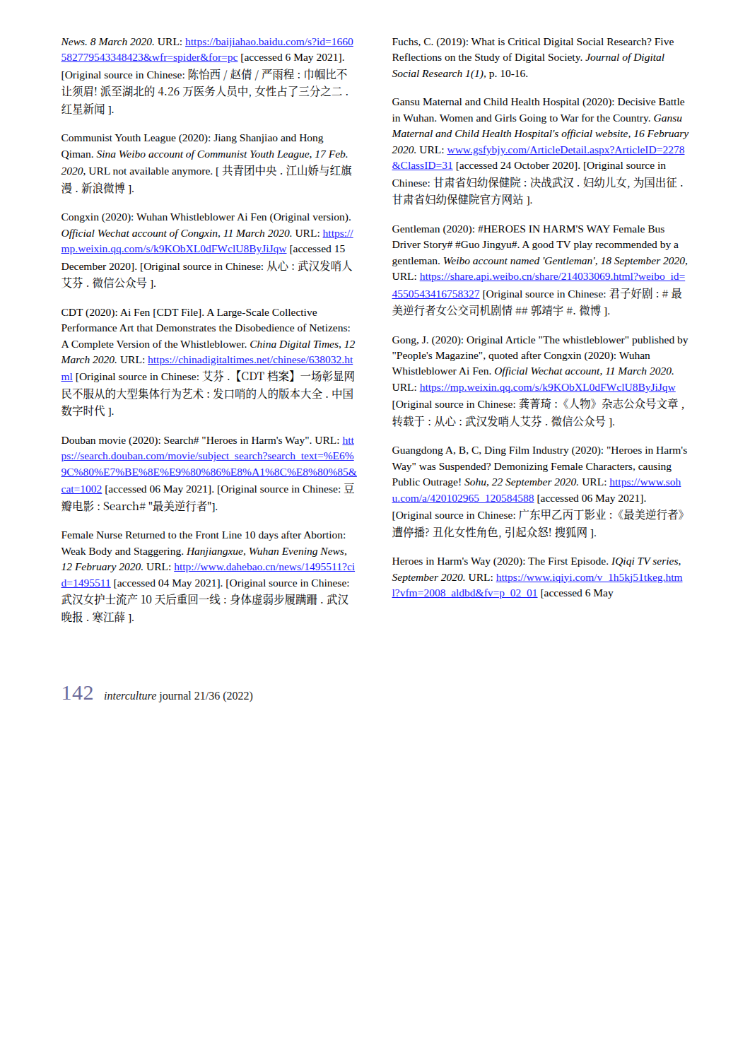News. 8 March 2020. URL: https://baijiahao.baidu.com/s?id=1660582779543348423&wfr=spider&for=pc [accessed 6 May 2021]. [Original source in Chinese: 陈怡西 / 赵倩 / 严雨程 : 巾帼比不让须眉! 派至湖北的 4.26 万医务人员中, 女性占了三分之二 . 红星新闻 ].
Communist Youth League (2020): Jiang Shanjiao and Hong Qiman. Sina Weibo account of Communist Youth League, 17 Feb. 2020, URL not available anymore. [ 共青团中央 . 江山娇与红旗漫 . 新浪微博 ].
Congxin (2020): Wuhan Whistleblower Ai Fen (Original version). Official Wechat account of Congxin, 11 March 2020. URL: https://mp.weixin.qq.com/s/k9KObXL0dFWclU8ByJiJqw [accessed 15 December 2020]. [Original source in Chinese: 从心 : 武汉发哨人艾芬 . 微信公众号 ].
CDT (2020): Ai Fen [CDT File]. A Large-Scale Collective Performance Art that Demonstrates the Disobedience of Netizens: A Complete Version of the Whistleblower. China Digital Times, 12 March 2020. URL: https://chinadigitaltimes.net/chinese/638032.html [Original source in Chinese: 艾芬 .【CDT 档案】一场彰显网民不服从的大型集体行为艺术 : 发口哨的人的版本大全 . 中国数字时代 ].
Douban movie (2020): Search# "Heroes in Harm's Way". URL: https://search.douban.com/movie/subject_search?search_text=%E6%9C%80%E7%BE%8E%E9%80%86%E8%A1%8C%E8%80%85&cat=1002 [accessed 06 May 2021]. [Original source in Chinese: 豆瓣电影 : Search# "最美逆行者"].
Female Nurse Returned to the Front Line 10 days after Abortion: Weak Body and Staggering. Hanjiangxue, Wuhan Evening News, 12 February 2020. URL: http://www.dahebao.cn/news/1495511?cid=1495511 [accessed 04 May 2021]. [Original source in Chinese: 武汉女护士流产 10 天后重回一线 : 身体虚弱步履蹒跚 . 武汉晚报 . 寒江薛 ].
Fuchs, C. (2019): What is Critical Digital Social Research? Five Reflections on the Study of Digital Society. Journal of Digital Social Research 1(1), p. 10-16.
Gansu Maternal and Child Health Hospital (2020): Decisive Battle in Wuhan. Women and Girls Going to War for the Country. Gansu Maternal and Child Health Hospital's official website, 16 February 2020. URL: www.gsfybjy.com/ArticleDetail.aspx?ArticleID=2278&ClassID=31 [accessed 24 October 2020]. [Original source in Chinese: 甘肃省妇幼保健院 : 决战武汉 . 妇幼儿女, 为国出征 . 甘肃省妇幼保健院官方网站 ].
Gentleman (2020): #HEROES IN HARM'S WAY Female Bus Driver Story# #Guo Jingyu#. A good TV play recommended by a gentleman. Weibo account named 'Gentleman', 18 September 2020, URL: https://share.api.weibo.cn/share/214033069.html?weibo_id=4550543416758327 [Original source in Chinese: 君子好剧 : # 最美逆行者女公交司机剧情 ## 郭靖宇 #. 微博 ].
Gong, J. (2020): Original Article "The whistleblower" published by "People's Magazine", quoted after Congxin (2020): Wuhan Whistleblower Ai Fen. Official Wechat account, 11 March 2020. URL: https://mp.weixin.qq.com/s/k9KObXL0dFWclU8ByJiJqw [Original source in Chinese: 龚菁琦 :《人物》杂志公众号文章 , 转载于 : 从心 : 武汉发哨人艾芬 . 微信公众号 ].
Guangdong A, B, C, Ding Film Industry (2020): "Heroes in Harm's Way" was Suspended? Demonizing Female Characters, causing Public Outrage! Sohu, 22 September 2020. URL: https://www.sohu.com/a/420102965_120584588 [accessed 06 May 2021]. [Original source in Chinese: 广东甲乙丙丁影业 :《最美逆行者》遭停播? 丑化女性角色, 引起众怒! 搜狐网 ].
Heroes in Harm's Way (2020): The First Episode. IQiqi TV series, September 2020. URL: https://www.iqiyi.com/v_1h5kj51tkeg.html?vfm=2008_aldbd&fv=p_02_01 [accessed 6 May
142 interculture journal 21/36 (2022)